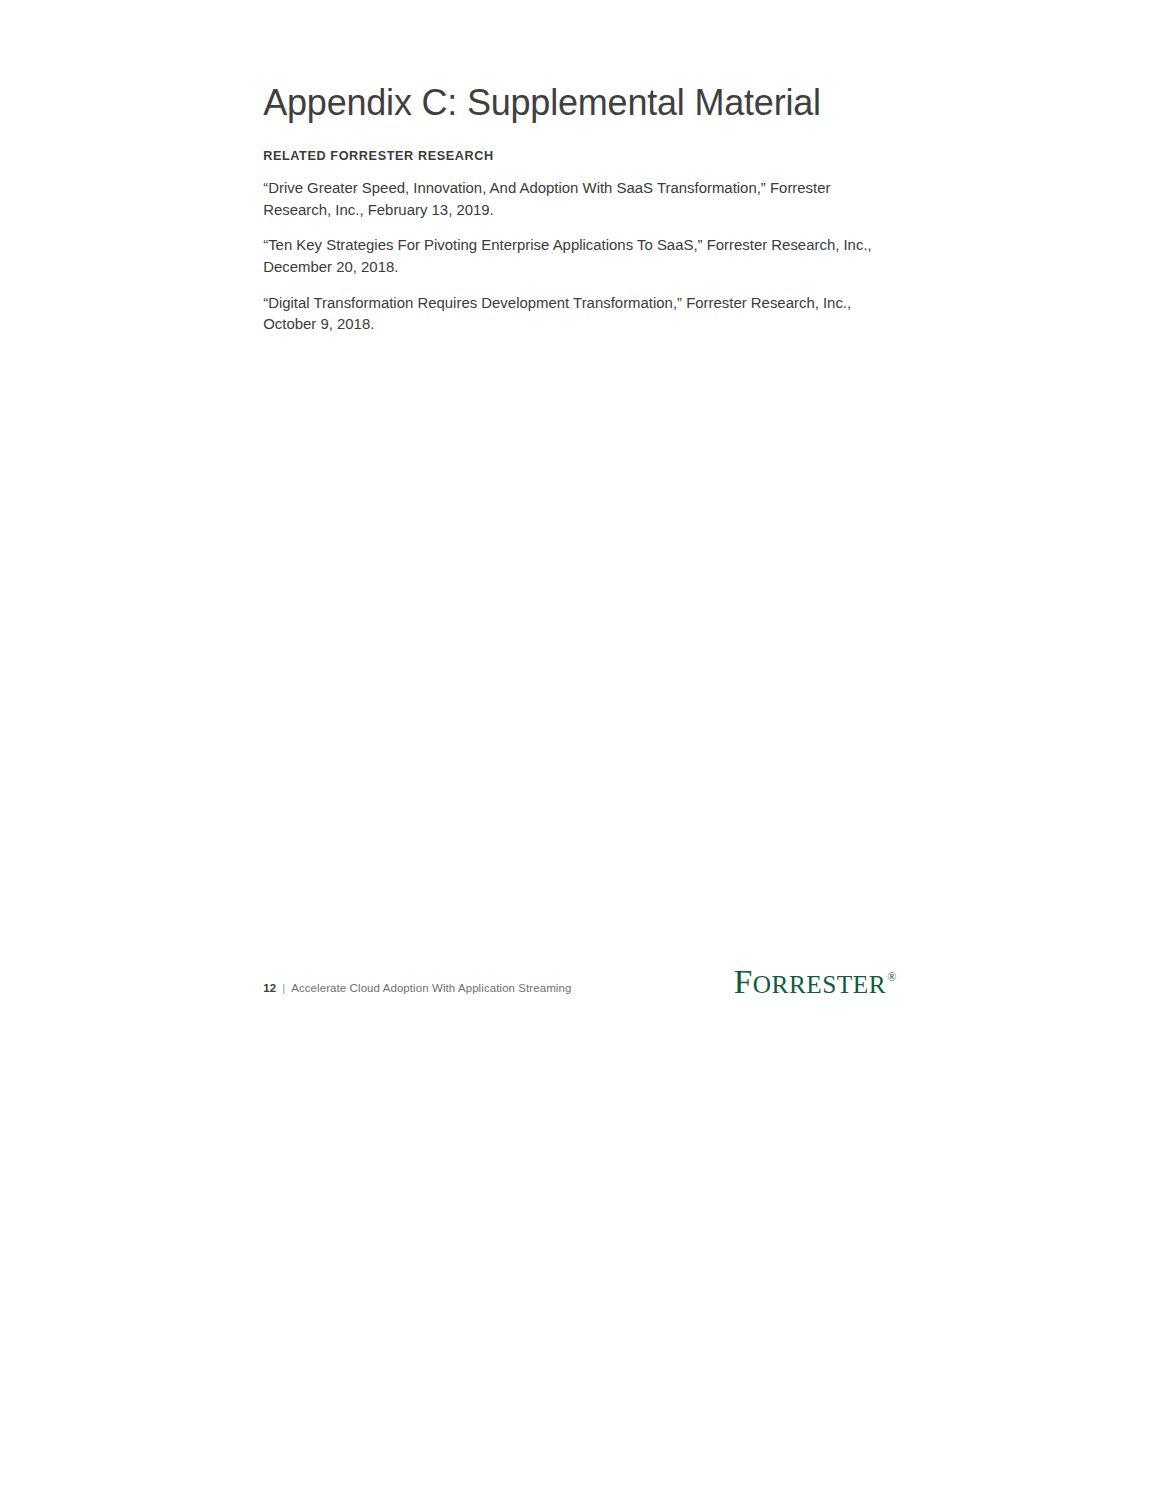Appendix C: Supplemental Material
Related Forrester Research
“Drive Greater Speed, Innovation, And Adoption With SaaS Transformation,” Forrester Research, Inc., February 13, 2019.
“Ten Key Strategies For Pivoting Enterprise Applications To SaaS,” Forrester Research, Inc., December 20, 2018.
“Digital Transformation Requires Development Transformation,” Forrester Research, Inc., October 9, 2018.
12|Accelerate Cloud Adoption With Application Streaming
FORRESTER®